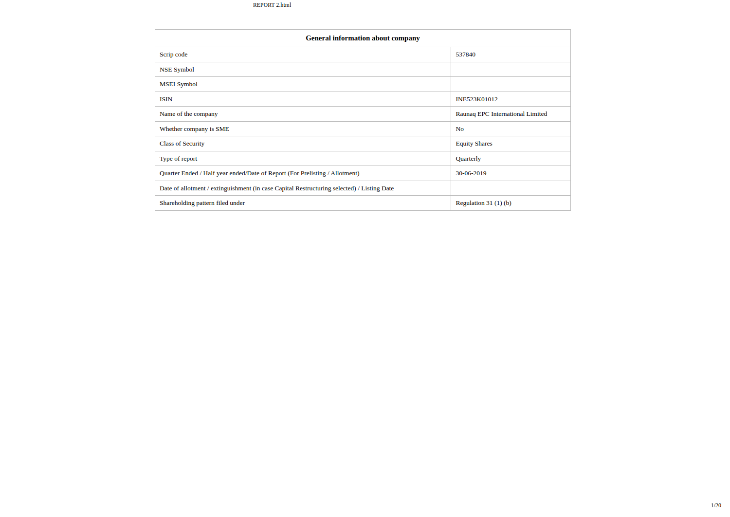REPORT 2.html
| General information about company |
| --- |
| Scrip code | 537840 |
| NSE Symbol | |
| MSEI Symbol | |
| ISIN | INE523K01012 |
| Name of the company | Raunaq EPC International Limited |
| Whether company is SME | No |
| Class of Security | Equity Shares |
| Type of report | Quarterly |
| Quarter Ended / Half year ended/Date of Report (For Prelisting / Allotment) | 30-06-2019 |
| Date of allotment / extinguishment (in case Capital Restructuring selected) / Listing Date | |
| Shareholding pattern filed under | Regulation 31 (1) (b) |
1/20